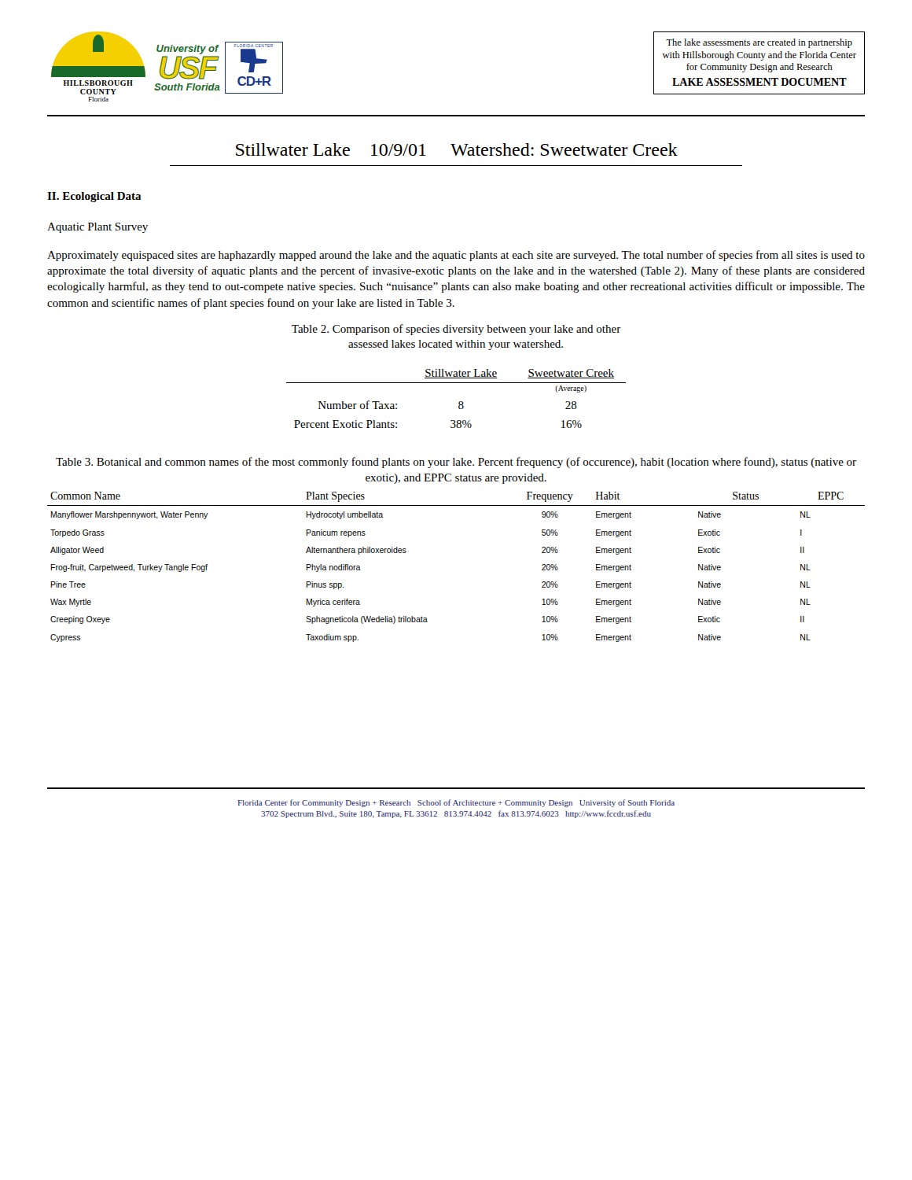HILLSBOROUGH COUNTY
Florida
University of
USF
South Florida
FLORIDA CENTER
CD+R
The lake assessments are created in partnership
with Hillsborough County and the Florida Center
for Community Design and Research
LAKE ASSESSMENT DOCUMENT
Stillwater Lake 10/9/01 Watershed: Sweetwater Creek
II. Ecological Data
Aquatic Plant Survey
Approximately equispaced sites are haphazardly mapped around the lake and the aquatic plants at each site are surveyed. The total number of species from all sites is used to approximate the total diversity of aquatic plants and the percent of invasive-exotic plants on the lake and in the watershed (Table 2). Many of these plants are considered ecologically harmful, as they tend to out-compete native species. Such “nuisance” plants can also make boating and other recreational activities difficult or impossible. The common and scientific names of plant species found on your lake are listed in Table 3.
Table 2. Comparison of species diversity between your lake and other
assessed lakes located within your watershed.
| | Stillwater Lake | Sweetwater Creek |
| | | (Average) |
| Number of Taxa: | 8 | 28 |
| Percent Exotic Plants: | 38% | 16% |
Table 3. Botanical and common names of the most commonly found plants on your lake. Percent frequency (of occurence), habit (location where found), status (native or exotic), and EPPC status are provided.
| Common Name | Plant Species | Frequency | Habit | Status | EPPC |
| --- | --- | --- | --- | --- | --- |
| Manyflower Marshpennywort, Water Penny | Hydrocotyl umbellata | 90% | Emergent | Native | NL |
| Torpedo Grass | Panicum repens | 50% | Emergent | Exotic | I |
| Alligator Weed | Alternanthera philoxeroides | 20% | Emergent | Exotic | II |
| Frog-fruit, Carpetweed, Turkey Tangle Fogf | Phyla nodiflora | 20% | Emergent | Native | NL |
| Pine Tree | Pinus spp. | 20% | Emergent | Native | NL |
| Wax Myrtle | Myrica cerifera | 10% | Emergent | Native | NL |
| Creeping Oxeye | Sphagneticola (Wedelia) trilobata | 10% | Emergent | Exotic | II |
| Cypress | Taxodium spp. | 10% | Emergent | Native | NL |
Florida Center for Community Design + Research School of Architecture + Community Design University of South Florida
3702 Spectrum Blvd., Suite 180, Tampa, FL 33612 813.974.4042 fax 813.974.6023 http://www.fccdr.usf.edu